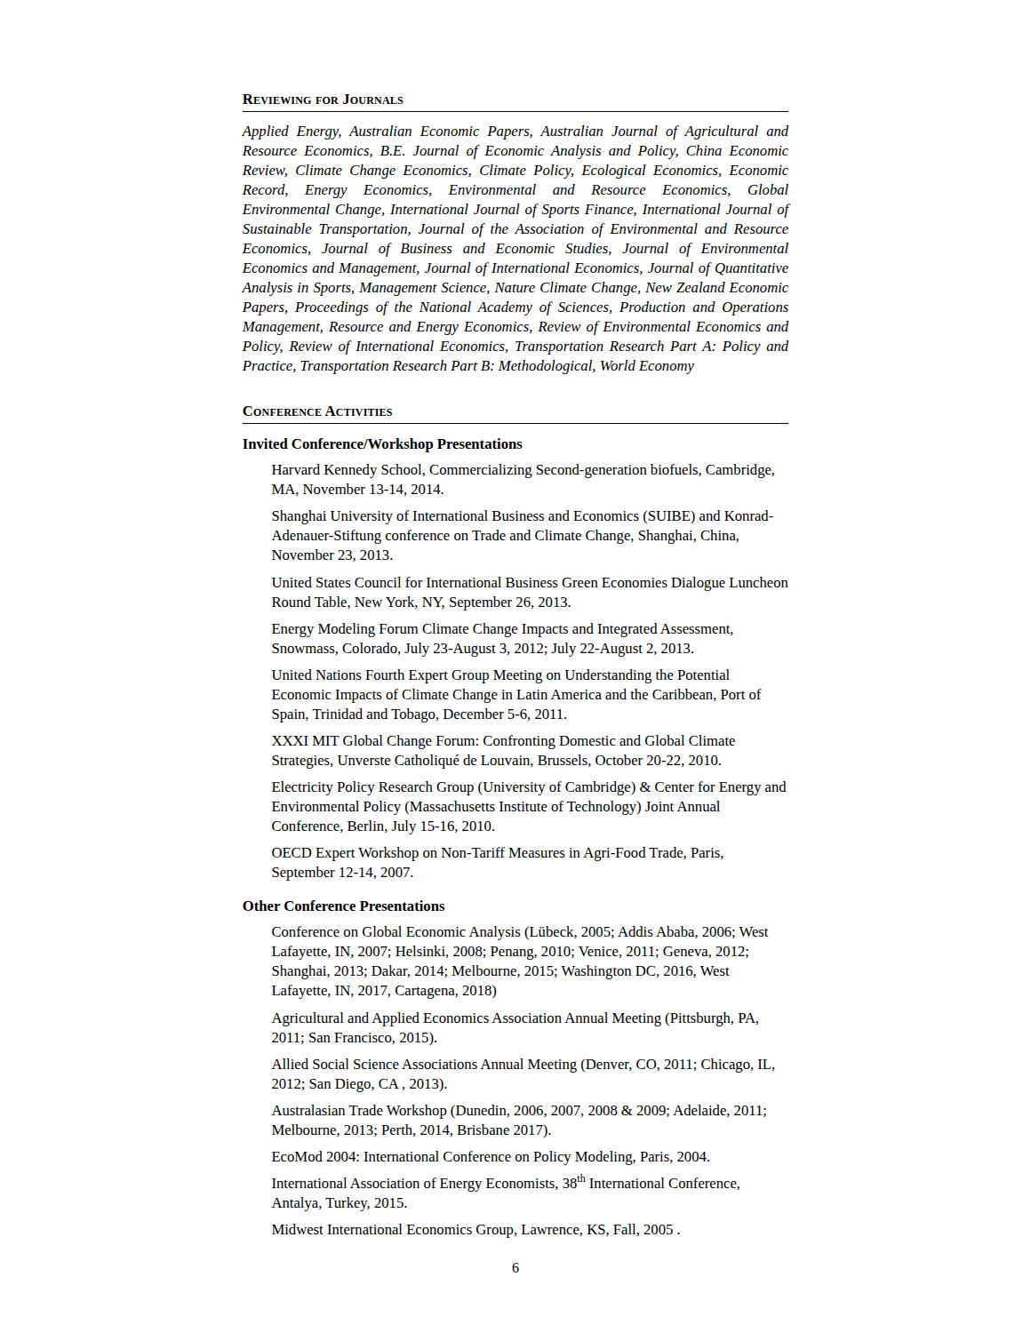Reviewing for Journals
Applied Energy, Australian Economic Papers, Australian Journal of Agricultural and Resource Economics, B.E. Journal of Economic Analysis and Policy, China Economic Review, Climate Change Economics, Climate Policy, Ecological Economics, Economic Record, Energy Economics, Environmental and Resource Economics, Global Environmental Change, International Journal of Sports Finance, International Journal of Sustainable Transportation, Journal of the Association of Environmental and Resource Economics, Journal of Business and Economic Studies, Journal of Environmental Economics and Management, Journal of International Economics, Journal of Quantitative Analysis in Sports, Management Science, Nature Climate Change, New Zealand Economic Papers, Proceedings of the National Academy of Sciences, Production and Operations Management, Resource and Energy Economics, Review of Environmental Economics and Policy, Review of International Economics, Transportation Research Part A: Policy and Practice, Transportation Research Part B: Methodological, World Economy
Conference Activities
Invited Conference/Workshop Presentations
Harvard Kennedy School, Commercializing Second-generation biofuels, Cambridge, MA, November 13-14, 2014.
Shanghai University of International Business and Economics (SUIBE) and Konrad-Adenauer-Stiftung conference on Trade and Climate Change, Shanghai, China, November 23, 2013.
United States Council for International Business Green Economies Dialogue Luncheon Round Table, New York, NY, September 26, 2013.
Energy Modeling Forum Climate Change Impacts and Integrated Assessment, Snowmass, Colorado, July 23-August 3, 2012; July 22-August 2, 2013.
United Nations Fourth Expert Group Meeting on Understanding the Potential Economic Impacts of Climate Change in Latin America and the Caribbean, Port of Spain, Trinidad and Tobago, December 5-6, 2011.
XXXI MIT Global Change Forum: Confronting Domestic and Global Climate Strategies, Unverste Catholiqué de Louvain, Brussels, October 20-22, 2010.
Electricity Policy Research Group (University of Cambridge) & Center for Energy and Environmental Policy (Massachusetts Institute of Technology) Joint Annual Conference, Berlin, July 15-16, 2010.
OECD Expert Workshop on Non-Tariff Measures in Agri-Food Trade, Paris, September 12-14, 2007.
Other Conference Presentations
Conference on Global Economic Analysis (Lübeck, 2005; Addis Ababa, 2006; West Lafayette, IN, 2007; Helsinki, 2008; Penang, 2010; Venice, 2011; Geneva, 2012; Shanghai, 2013; Dakar, 2014; Melbourne, 2015; Washington DC, 2016, West Lafayette, IN, 2017, Cartagena, 2018)
Agricultural and Applied Economics Association Annual Meeting (Pittsburgh, PA, 2011; San Francisco, 2015).
Allied Social Science Associations Annual Meeting (Denver, CO, 2011; Chicago, IL, 2012; San Diego, CA , 2013).
Australasian Trade Workshop (Dunedin, 2006, 2007, 2008 & 2009; Adelaide, 2011; Melbourne, 2013; Perth, 2014, Brisbane 2017).
EcoMod 2004: International Conference on Policy Modeling, Paris, 2004.
International Association of Energy Economists, 38th International Conference, Antalya, Turkey, 2015.
Midwest International Economics Group, Lawrence, KS, Fall, 2005 .
6